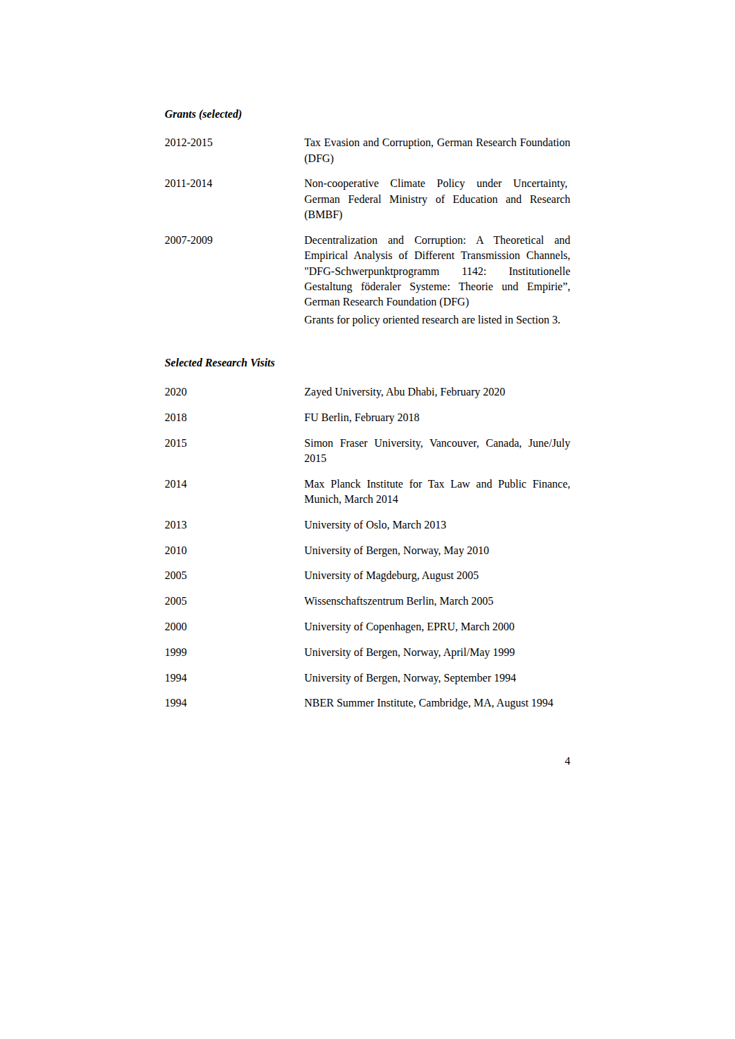Grants (selected)
| 2012-2015 | Tax Evasion and Corruption, German Research Foundation (DFG) |
| 2011-2014 | Non-cooperative Climate Policy under Uncertainty, German Federal Ministry of Education and Research (BMBF) |
| 2007-2009 | Decentralization and Corruption: A Theoretical and Empirical Analysis of Different Transmission Channels, "DFG-Schwerpunktprogramm 1142: Institutionelle Gestaltung föderaler Systeme: Theorie und Empirie”, German Research Foundation (DFG) Grants for policy oriented research are listed in Section 3. |
Selected Research Visits
| 2020 | Zayed University, Abu Dhabi, February 2020 |
| 2018 | FU Berlin, February 2018 |
| 2015 | Simon Fraser University, Vancouver, Canada, June/July 2015 |
| 2014 | Max Planck Institute for Tax Law and Public Finance, Munich, March 2014 |
| 2013 | University of Oslo, March 2013 |
| 2010 | University of Bergen, Norway, May 2010 |
| 2005 | University of Magdeburg, August 2005 |
| 2005 | Wissenschaftszentrum Berlin, March 2005 |
| 2000 | University of Copenhagen, EPRU, March 2000 |
| 1999 | University of Bergen, Norway, April/May 1999 |
| 1994 | University of Bergen, Norway, September 1994 |
| 1994 | NBER Summer Institute, Cambridge, MA, August 1994 |
4